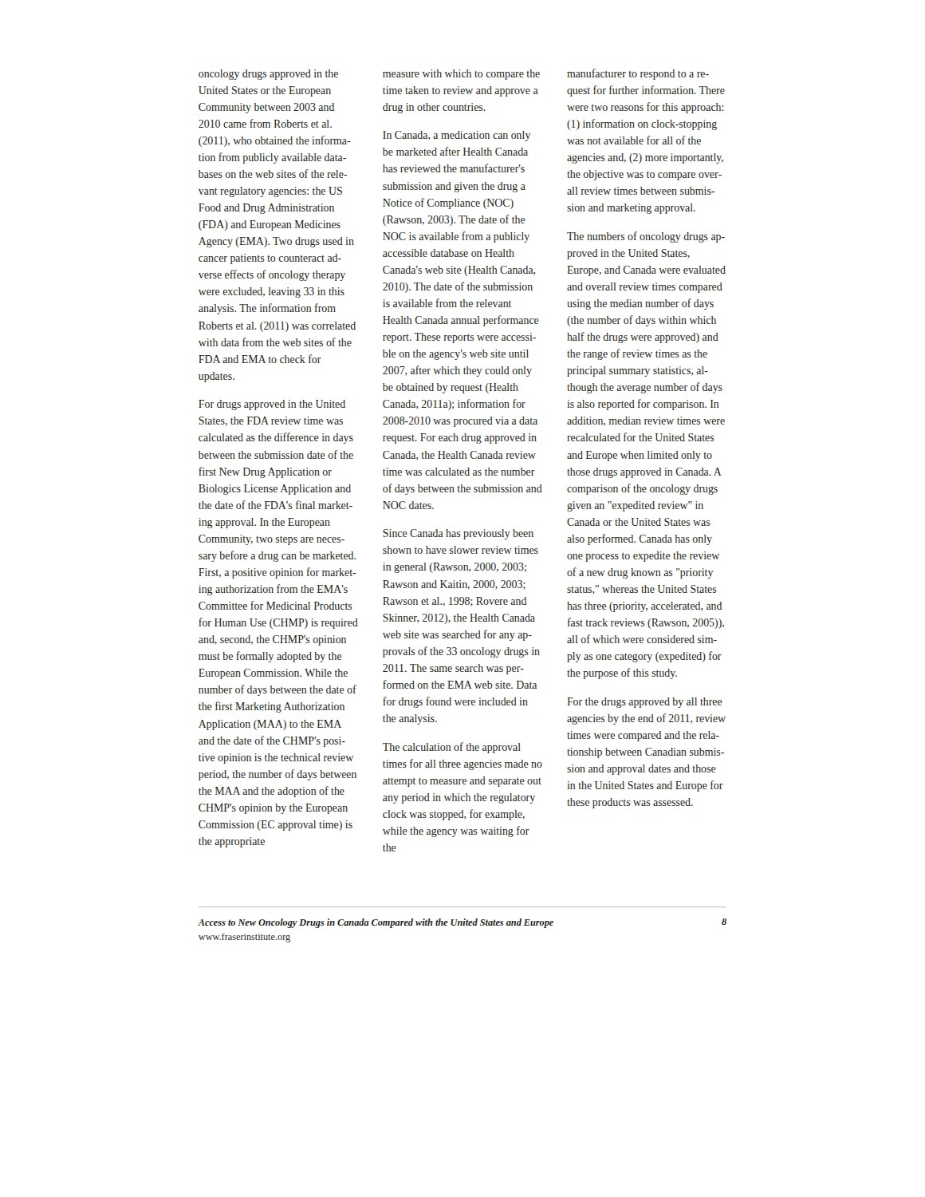oncology drugs approved in the United States or the European Community between 2003 and 2010 came from Roberts et al. (2011), who obtained the information from publicly available databases on the web sites of the relevant regulatory agencies: the US Food and Drug Administration (FDA) and European Medicines Agency (EMA). Two drugs used in cancer patients to counteract adverse effects of oncology therapy were excluded, leaving 33 in this analysis. The information from Roberts et al. (2011) was correlated with data from the web sites of the FDA and EMA to check for updates.
For drugs approved in the United States, the FDA review time was calculated as the difference in days between the submission date of the first New Drug Application or Biologics License Application and the date of the FDA's final marketing approval. In the European Community, two steps are necessary before a drug can be marketed. First, a positive opinion for marketing authorization from the EMA's Committee for Medicinal Products for Human Use (CHMP) is required and, second, the CHMP's opinion must be formally adopted by the European Commission. While the number of days between the date of the first Marketing Authorization Application (MAA) to the EMA and the date of the CHMP's positive opinion is the technical review period, the number of days between the MAA and the adoption of the CHMP's opinion by the European Commission (EC approval time) is the appropriate
measure with which to compare the time taken to review and approve a drug in other countries.
In Canada, a medication can only be marketed after Health Canada has reviewed the manufacturer's submission and given the drug a Notice of Compliance (NOC) (Rawson, 2003). The date of the NOC is available from a publicly accessible database on Health Canada's web site (Health Canada, 2010). The date of the submission is available from the relevant Health Canada annual performance report. These reports were accessible on the agency's web site until 2007, after which they could only be obtained by request (Health Canada, 2011a); information for 2008-2010 was procured via a data request. For each drug approved in Canada, the Health Canada review time was calculated as the number of days between the submission and NOC dates.
Since Canada has previously been shown to have slower review times in general (Rawson, 2000, 2003; Rawson and Kaitin, 2000, 2003; Rawson et al., 1998; Rovere and Skinner, 2012), the Health Canada web site was searched for any approvals of the 33 oncology drugs in 2011. The same search was performed on the EMA web site. Data for drugs found were included in the analysis.
The calculation of the approval times for all three agencies made no attempt to measure and separate out any period in which the regulatory clock was stopped, for example, while the agency was waiting for the
manufacturer to respond to a request for further information. There were two reasons for this approach: (1) information on clock-stopping was not available for all of the agencies and, (2) more importantly, the objective was to compare overall review times between submission and marketing approval.
The numbers of oncology drugs approved in the United States, Europe, and Canada were evaluated and overall review times compared using the median number of days (the number of days within which half the drugs were approved) and the range of review times as the principal summary statistics, although the average number of days is also reported for comparison. In addition, median review times were recalculated for the United States and Europe when limited only to those drugs approved in Canada. A comparison of the oncology drugs given an "expedited review" in Canada or the United States was also performed. Canada has only one process to expedite the review of a new drug known as "priority status," whereas the United States has three (priority, accelerated, and fast track reviews (Rawson, 2005)), all of which were considered simply as one category (expedited) for the purpose of this study.
For the drugs approved by all three agencies by the end of 2011, review times were compared and the relationship between Canadian submission and approval dates and those in the United States and Europe for these products was assessed.
Access to New Oncology Drugs in Canada Compared with the United States and Europe
www.fraserinstitute.org
8